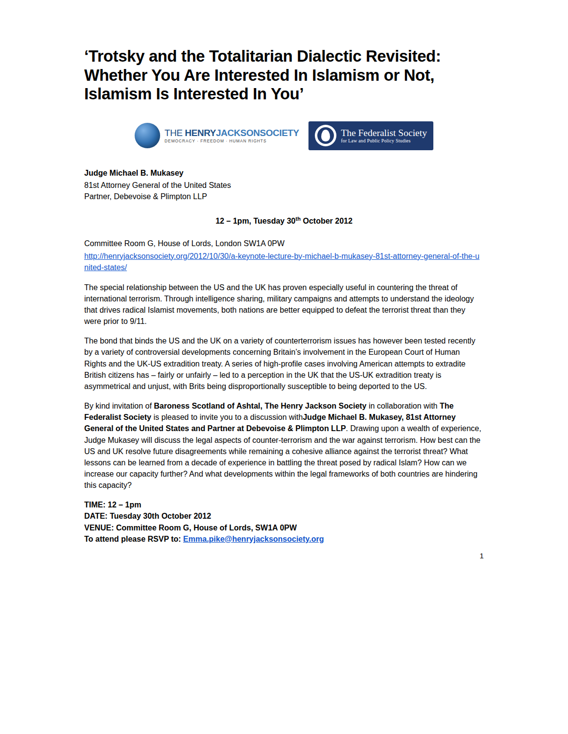‘Trotsky and the Totalitarian Dialectic Revisited: Whether You Are Interested In Islamism or Not, Islamism Is Interested In You’
THE HENRYJACKSONSOCIETY
DEMOCRACY · FREEDOM · HUMAN RIGHTS
The Federalist Society
for Law and Public Policy Studies
Judge Michael B. Mukasey
81st Attorney General of the United States
Partner, Debevoise & Plimpton LLP
12 – 1pm, Tuesday 30th October 2012
Committee Room G, House of Lords, London SW1A 0PW
http://henryjacksonsociety.org/2012/10/30/a-keynote-lecture-by-michael-b-mukasey-81st-attorney-general-of-the-united-states/
The special relationship between the US and the UK has proven especially useful in countering the threat of international terrorism. Through intelligence sharing, military campaigns and attempts to understand the ideology that drives radical Islamist movements, both nations are better equipped to defeat the terrorist threat than they were prior to 9/11.
The bond that binds the US and the UK on a variety of counterterrorism issues has however been tested recently by a variety of controversial developments concerning Britain’s involvement in the European Court of Human Rights and the UK-US extradition treaty. A series of high-profile cases involving American attempts to extradite British citizens has – fairly or unfairly – led to a perception in the UK that the US-UK extradition treaty is asymmetrical and unjust, with Brits being disproportionally susceptible to being deported to the US.
By kind invitation of Baroness Scotland of Ashtal, The Henry Jackson Society in collaboration with The Federalist Society is pleased to invite you to a discussion withJudge Michael B. Mukasey, 81st Attorney General of the United States and Partner at Debevoise & Plimpton LLP. Drawing upon a wealth of experience, Judge Mukasey will discuss the legal aspects of counter-terrorism and the war against terrorism. How best can the US and UK resolve future disagreements while remaining a cohesive alliance against the terrorist threat? What lessons can be learned from a decade of experience in battling the threat posed by radical Islam? How can we increase our capacity further? And what developments within the legal frameworks of both countries are hindering this capacity?
TIME: 12 – 1pm
DATE: Tuesday 30th October 2012
VENUE: Committee Room G, House of Lords, SW1A 0PW
To attend please RSVP to: Emma.pike@henryjacksonsociety.org
1